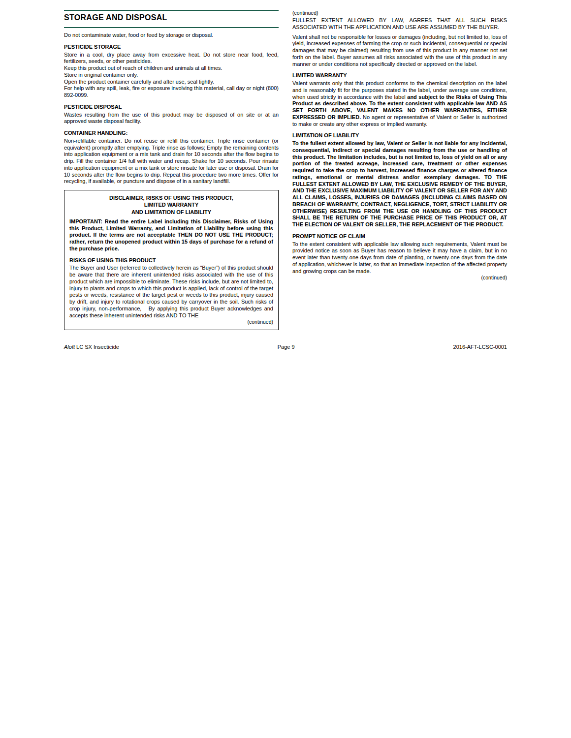STORAGE AND DISPOSAL
Do not contaminate water, food or feed by storage or disposal.
Pesticide Storage
Store in a cool, dry place away from excessive heat. Do not store near food, feed, fertilizers, seeds, or other pesticides.
Keep this product out of reach of children and animals at all times.
Store in original container only.
Open the product container carefully and after use, seal tightly.
For help with any spill, leak, fire or exposure involving this material, call day or night (800) 892-0099.
Pesticide Disposal
Wastes resulting from the use of this product may be disposed of on site or at an approved waste disposal facility.
Container Handling:
Non-refillable container. Do not reuse or refill this container. Triple rinse container (or equivalent) promptly after emptying. Triple rinse as follows; Empty the remaining contents into application equipment or a mix tank and drain for 10 seconds after the flow begins to drip. Fill the container 1/4 full with water and recap. Shake for 10 seconds. Pour rinsate into application equipment or a mix tank or store rinsate for later use or disposal. Drain for 10 seconds after the flow begins to drip. Repeat this procedure two more times. Offer for recycling, if available, or puncture and dispose of in a sanitary landfill.
DISCLAIMER, RISKS OF USING THIS PRODUCT,
LIMITED WARRANTY
AND LIMITATION OF LIABILITY
IMPORTANT: Read the entire Label including this Disclaimer, Risks of Using this Product, Limited Warranty, and Limitation of Liability before using this product. If the terms are not acceptable THEN DO NOT USE THE PRODUCT; rather, return the unopened product within 15 days of purchase for a refund of the purchase price.
Risks of Using This Product
The Buyer and User (referred to collectively herein as “Buyer”) of this product should be aware that there are inherent unintended risks associated with the use of this product which are impossible to eliminate. These risks include, but are not limited to, injury to plants and crops to which this product is applied, lack of control of the target pests or weeds, resistance of the target pest or weeds to this product, injury caused by drift, and injury to rotational crops caused by carryover in the soil. Such risks of crop injury, non-performance, By applying this product Buyer acknowledges and accepts these inherent unintended risks AND TO THE
(continued)
(continued)
FULLEST EXTENT ALLOWED BY LAW, AGREES THAT ALL SUCH RISKS ASSOCIATED WITH THE APPLICATION AND USE ARE ASSUMED BY THE BUYER.
Valent shall not be responsible for losses or damages (including, but not limited to, loss of yield, increased expenses of farming the crop or such incidental, consequential or special damages that may be claimed) resulting from use of this product in any manner not set forth on the label. Buyer assumes all risks associated with the use of this product in any manner or under conditions not specifically directed or approved on the label.
Limited Warranty
Valent warrants only that this product conforms to the chemical description on the label and is reasonably fit for the purposes stated in the label, under average use conditions, when used strictly in accordance with the label and subject to the Risks of Using This Product as described above. To the extent consistent with applicable law AND AS SET FORTH ABOVE, VALENT MAKES NO OTHER WARRANTIES, EITHER EXPRESSED OR IMPLIED. No agent or representative of Valent or Seller is authorized to make or create any other express or implied warranty.
Limitation of Liability
To the fullest extent allowed by law, Valent or Seller is not liable for any incidental, consequential, indirect or special damages resulting from the use or handling of this product. The limitation includes, but is not limited to, loss of yield on all or any portion of the treated acreage, increased care, treatment or other expenses required to take the crop to harvest, increased finance charges or altered finance ratings, emotional or mental distress and/or exemplary damages. TO THE FULLEST EXTENT ALLOWED BY LAW, THE EXCLUSIVE REMEDY OF THE BUYER, AND THE EXCLUSIVE MAXIMUM LIABILITY OF VALENT OR SELLER FOR ANY AND ALL CLAIMS, LOSSES, INJURIES OR DAMAGES (INCLUDING CLAIMS BASED ON BREACH OF WARRANTY, CONTRACT, NEGLIGENCE, TORT, STRICT LIABILITY OR OTHERWISE) RESULTING FROM THE USE OR HANDLING OF THIS PRODUCT SHALL BE THE RETURN OF THE PURCHASE PRICE OF THIS PRODUCT OR, AT THE ELECTION OF VALENT OR SELLER, THE REPLACEMENT OF THE PRODUCT.
Prompt Notice of Claim
To the extent consistent with applicable law allowing such requirements, Valent must be provided notice as soon as Buyer has reason to believe it may have a claim, but in no event later than twenty-one days from date of planting, or twenty-one days from the date of application, whichever is latter, so that an immediate inspection of the affected property and growing crops can be made.
(continued)
Aloft LC SX Insecticide
Page 9
2016-AFT-LCSC-0001